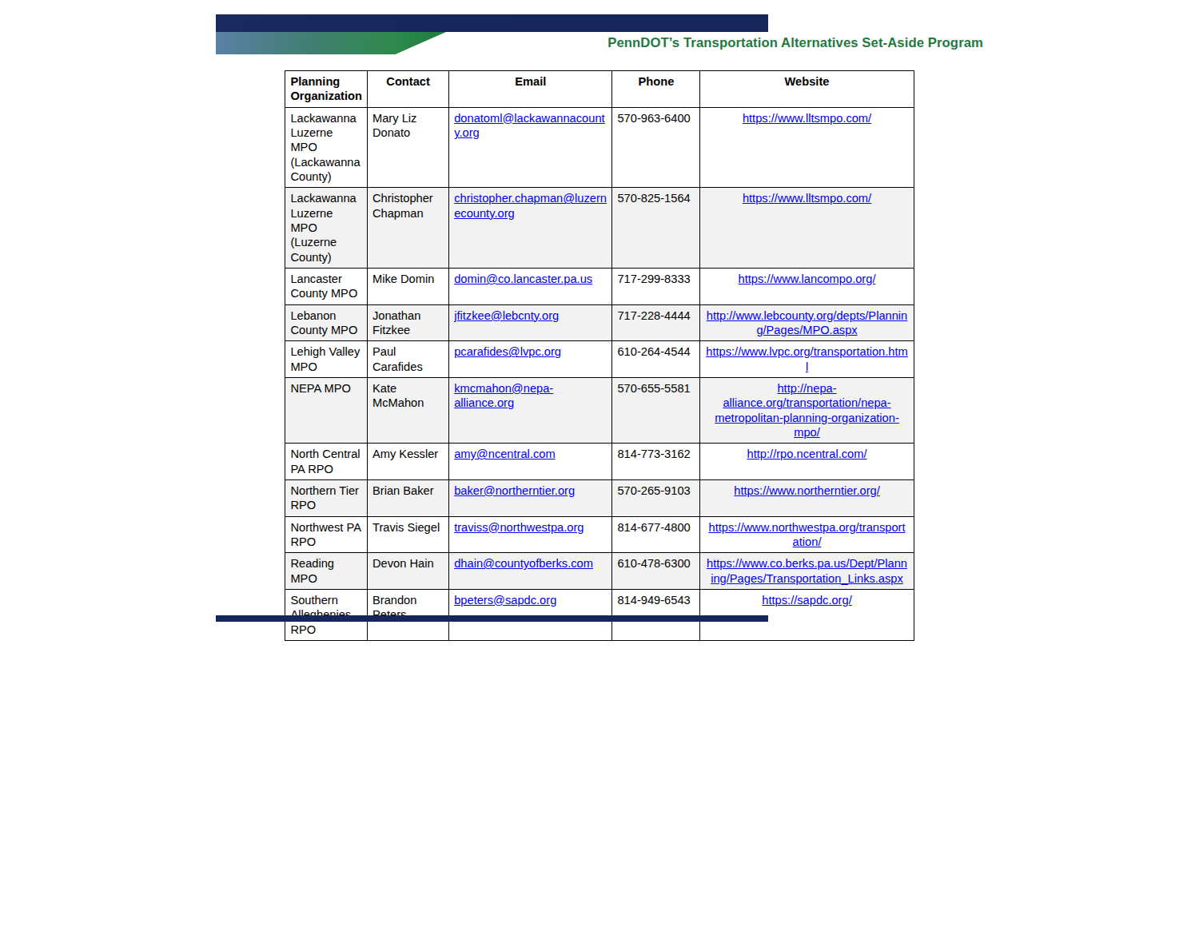PennDOT’s Transportation Alternatives Set-Aside Program
| Planning Organization | Contact | Email | Phone | Website |
| --- | --- | --- | --- | --- |
| Lackawanna Luzerne MPO (Lackawanna County) | Mary Liz Donato | donatoml@lackawannacounty.org | 570-963-6400 | https://www.lltsmpo.com/ |
| Lackawanna Luzerne MPO (Luzerne County) | Christopher Chapman | christopher.chapman@luzernecounty.org | 570-825-1564 | https://www.lltsmpo.com/ |
| Lancaster County MPO | Mike Domin | domin@co.lancaster.pa.us | 717-299-8333 | https://www.lancompo.org/ |
| Lebanon County MPO | Jonathan Fitzkee | jfitzkee@lebcnty.org | 717-228-4444 | http://www.lebcounty.org/depts/Planning/Pages/MPO.aspx |
| Lehigh Valley MPO | Paul Carafides | pcarafides@lvpc.org | 610-264-4544 | https://www.lvpc.org/transportation.html |
| NEPA MPO | Kate McMahon | kmcmahon@nepa-alliance.org | 570-655-5581 | http://nepa-alliance.org/transportation/nepa-metropolitan-planning-organization-mpo/ |
| North Central PA RPO | Amy Kessler | amy@ncentral.com | 814-773-3162 | http://rpo.ncentral.com/ |
| Northern Tier RPO | Brian Baker | baker@northerntier.org | 570-265-9103 | https://www.northerntier.org/ |
| Northwest PA RPO | Travis Siegel | traviss@northwestpa.org | 814-677-4800 | https://www.northwestpa.org/transportation/ |
| Reading MPO | Devon Hain | dhain@countyofberks.com | 610-478-6300 | https://www.co.berks.pa.us/Dept/Planning/Pages/Transportation_Links.aspx |
| Southern Alleghenies RPO | Brandon Peters | bpeters@sapdc.org | 814-949-6543 | https://sapdc.org/ |